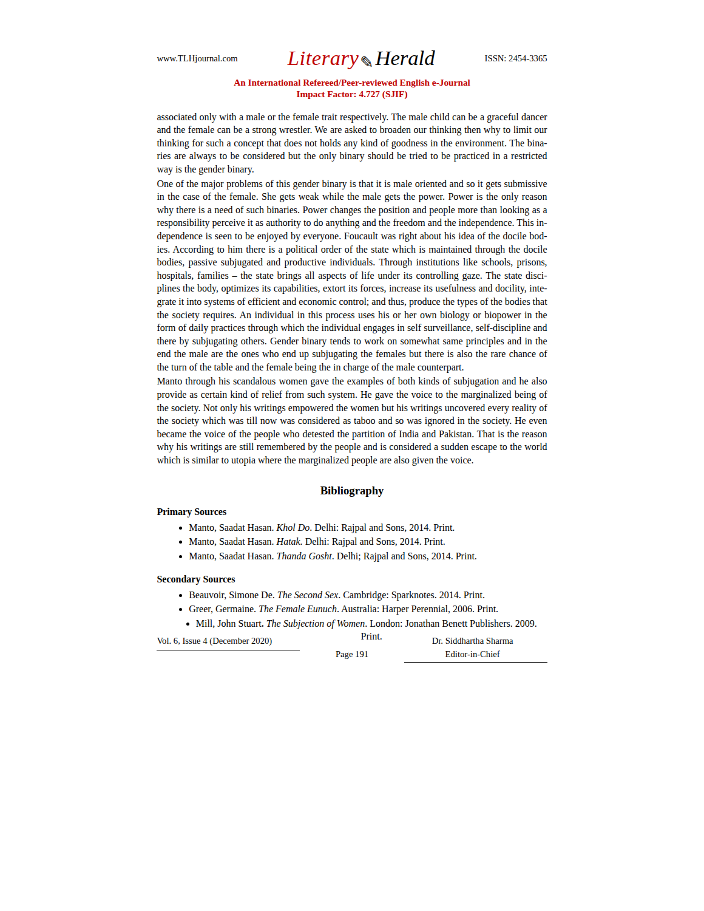www.TLHjournal.com
Literary✎Herald
ISSN: 2454-3365
An International Refereed/Peer-reviewed English e-Journal Impact Factor: 4.727 (SJIF)
associated only with a male or the female trait respectively. The male child can be a graceful dancer and the female can be a strong wrestler. We are asked to broaden our thinking then why to limit our thinking for such a concept that does not holds any kind of goodness in the environment. The binaries are always to be considered but the only binary should be tried to be practiced in a restricted way is the gender binary.
One of the major problems of this gender binary is that it is male oriented and so it gets submissive in the case of the female. She gets weak while the male gets the power. Power is the only reason why there is a need of such binaries. Power changes the position and people more than looking as a responsibility perceive it as authority to do anything and the freedom and the independence. This independence is seen to be enjoyed by everyone. Foucault was right about his idea of the docile bodies. According to him there is a political order of the state which is maintained through the docile bodies, passive subjugated and productive individuals. Through institutions like schools, prisons, hospitals, families – the state brings all aspects of life under its controlling gaze. The state disciplines the body, optimizes its capabilities, extort its forces, increase its usefulness and docility, integrate it into systems of efficient and economic control; and thus, produce the types of the bodies that the society requires. An individual in this process uses his or her own biology or biopower in the form of daily practices through which the individual engages in self surveillance, self-discipline and there by subjugating others. Gender binary tends to work on somewhat same principles and in the end the male are the ones who end up subjugating the females but there is also the rare chance of the turn of the table and the female being the in charge of the male counterpart.
Manto through his scandalous women gave the examples of both kinds of subjugation and he also provide as certain kind of relief from such system. He gave the voice to the marginalized being of the society. Not only his writings empowered the women but his writings uncovered every reality of the society which was till now was considered as taboo and so was ignored in the society. He even became the voice of the people who detested the partition of India and Pakistan. That is the reason why his writings are still remembered by the people and is considered a sudden escape to the world which is similar to utopia where the marginalized people are also given the voice.
Bibliography
Primary Sources
Manto, Saadat Hasan. Khol Do. Delhi: Rajpal and Sons, 2014. Print.
Manto, Saadat Hasan. Hatak. Delhi: Rajpal and Sons, 2014. Print.
Manto, Saadat Hasan. Thanda Gosht. Delhi; Rajpal and Sons, 2014. Print.
Secondary Sources
Beauvoir, Simone De. The Second Sex. Cambridge: Sparknotes. 2014. Print.
Greer, Germaine. The Female Eunuch. Australia: Harper Perennial, 2006. Print.
Mill, John Stuart. The Subjection of Women. London: Jonathan Benett Publishers. 2009.
Print.
Vol. 6, Issue 4 (December 2020)
Dr. Siddhartha Sharma
Page 191
Editor-in-Chief